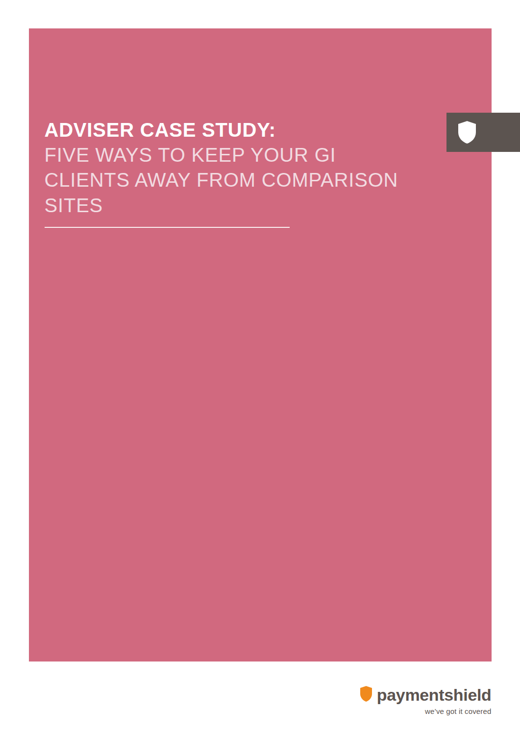Adviser case study: Five ways to keep your GI clients away from comparison sites
paymentshield
we’ve got it covered